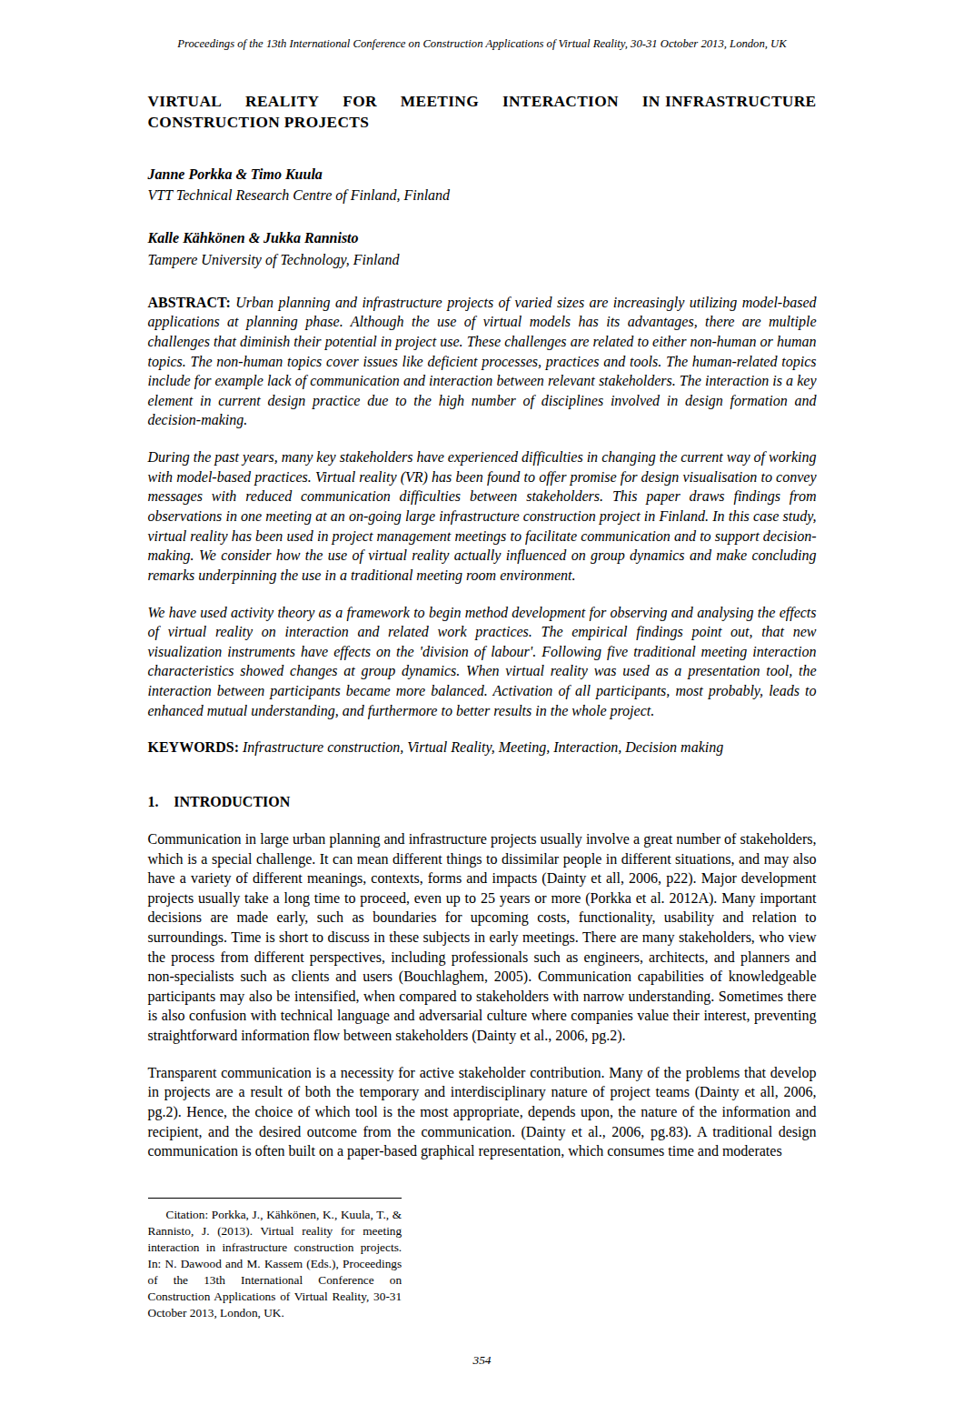Proceedings of the 13th International Conference on Construction Applications of Virtual Reality, 30-31 October 2013, London, UK
Virtual Reality for Meeting Interaction in Infrastructure Construction Projects
Janne Porkka & Timo Kuula
VTT Technical Research Centre of Finland, Finland
Kalle Kähkönen & Jukka Rannisto
Tampere University of Technology, Finland
ABSTRACT: Urban planning and infrastructure projects of varied sizes are increasingly utilizing model-based applications at planning phase. Although the use of virtual models has its advantages, there are multiple challenges that diminish their potential in project use. These challenges are related to either non-human or human topics. The non-human topics cover issues like deficient processes, practices and tools. The human-related topics include for example lack of communication and interaction between relevant stakeholders. The interaction is a key element in current design practice due to the high number of disciplines involved in design formation and decision-making.
During the past years, many key stakeholders have experienced difficulties in changing the current way of working with model-based practices. Virtual reality (VR) has been found to offer promise for design visualisation to convey messages with reduced communication difficulties between stakeholders. This paper draws findings from observations in one meeting at an on-going large infrastructure construction project in Finland. In this case study, virtual reality has been used in project management meetings to facilitate communication and to support decision-making. We consider how the use of virtual reality actually influenced on group dynamics and make concluding remarks underpinning the use in a traditional meeting room environment.
We have used activity theory as a framework to begin method development for observing and analysing the effects of virtual reality on interaction and related work practices. The empirical findings point out, that new visualization instruments have effects on the 'division of labour'. Following five traditional meeting interaction characteristics showed changes at group dynamics. When virtual reality was used as a presentation tool, the interaction between participants became more balanced. Activation of all participants, most probably, leads to enhanced mutual understanding, and furthermore to better results in the whole project.
KEYWORDS: Infrastructure construction, Virtual Reality, Meeting, Interaction, Decision making
1. INTRODUCTION
Communication in large urban planning and infrastructure projects usually involve a great number of stakeholders, which is a special challenge. It can mean different things to dissimilar people in different situations, and may also have a variety of different meanings, contexts, forms and impacts (Dainty et all, 2006, p22). Major development projects usually take a long time to proceed, even up to 25 years or more (Porkka et al. 2012A). Many important decisions are made early, such as boundaries for upcoming costs, functionality, usability and relation to surroundings. Time is short to discuss in these subjects in early meetings. There are many stakeholders, who view the process from different perspectives, including professionals such as engineers, architects, and planners and non-specialists such as clients and users (Bouchlaghem, 2005). Communication capabilities of knowledgeable participants may also be intensified, when compared to stakeholders with narrow understanding. Sometimes there is also confusion with technical language and adversarial culture where companies value their interest, preventing straightforward information flow between stakeholders (Dainty et al., 2006, pg.2).
Transparent communication is a necessity for active stakeholder contribution. Many of the problems that develop in projects are a result of both the temporary and interdisciplinary nature of project teams (Dainty et all, 2006, pg.2). Hence, the choice of which tool is the most appropriate, depends upon, the nature of the information and recipient, and the desired outcome from the communication. (Dainty et al., 2006, pg.83). A traditional design communication is often built on a paper-based graphical representation, which consumes time and moderates
Citation: Porkka, J., Kähkönen, K., Kuula, T., & Rannisto, J. (2013). Virtual reality for meeting interaction in infrastructure construction projects. In: N. Dawood and M. Kassem (Eds.), Proceedings of the 13th International Conference on Construction Applications of Virtual Reality, 30-31 October 2013, London, UK.
354